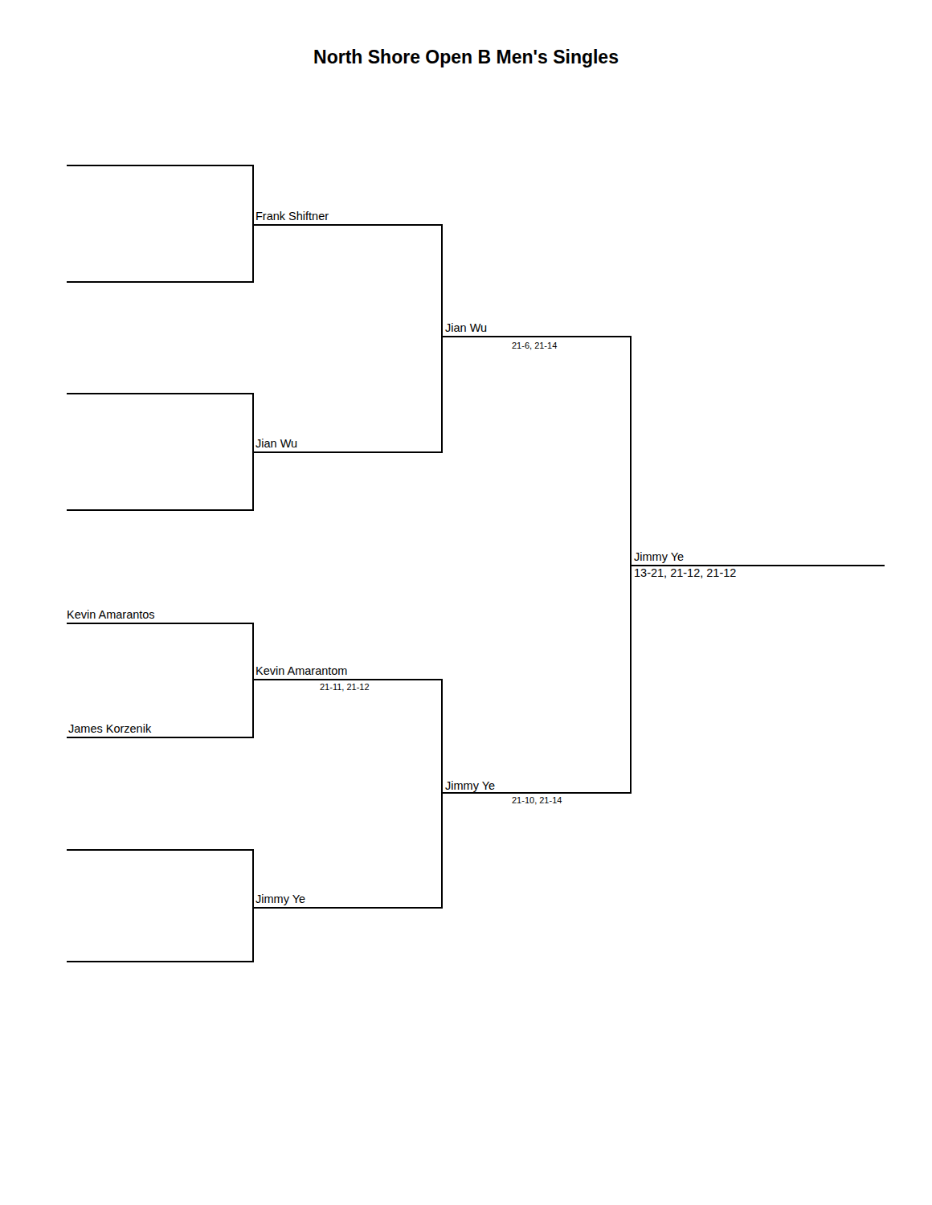North Shore Open B Men's Singles
Kevin Amarantos
James Korzenik
Frank Shiftner
Jian Wu
Kevin Amarantom
21-11, 21-12
Jimmy Ye
Jian Wu
21-6, 21-14
Jimmy Ye
21-10, 21-14
Jimmy Ye
13-21, 21-12, 21-12